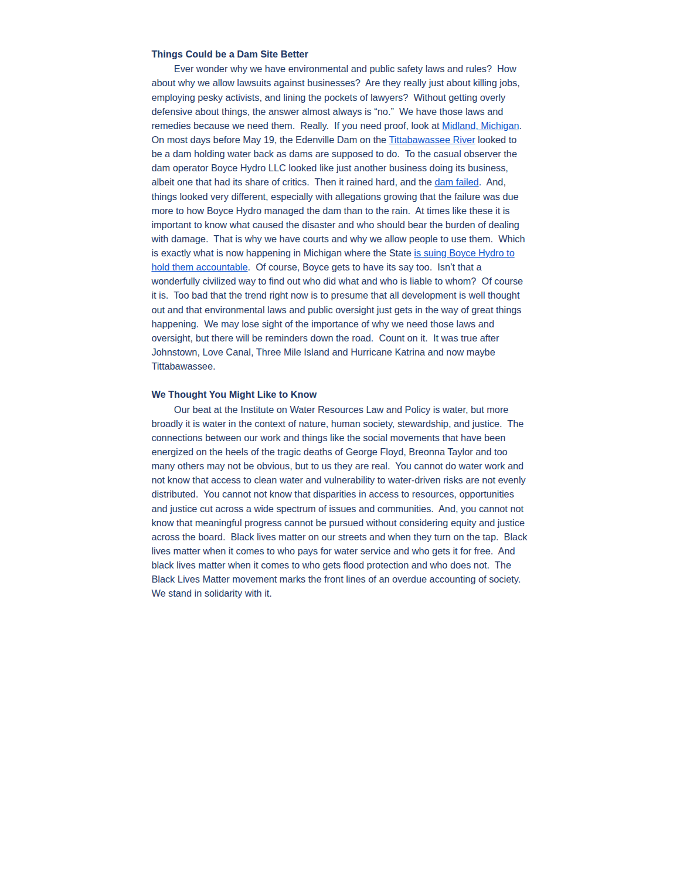Things Could be a Dam Site Better
Ever wonder why we have environmental and public safety laws and rules? How about why we allow lawsuits against businesses? Are they really just about killing jobs, employing pesky activists, and lining the pockets of lawyers? Without getting overly defensive about things, the answer almost always is “no.” We have those laws and remedies because we need them. Really. If you need proof, look at Midland, Michigan. On most days before May 19, the Edenville Dam on the Tittabawassee River looked to be a dam holding water back as dams are supposed to do. To the casual observer the dam operator Boyce Hydro LLC looked like just another business doing its business, albeit one that had its share of critics. Then it rained hard, and the dam failed. And, things looked very different, especially with allegations growing that the failure was due more to how Boyce Hydro managed the dam than to the rain. At times like these it is important to know what caused the disaster and who should bear the burden of dealing with damage. That is why we have courts and why we allow people to use them. Which is exactly what is now happening in Michigan where the State is suing Boyce Hydro to hold them accountable. Of course, Boyce gets to have its say too. Isn’t that a wonderfully civilized way to find out who did what and who is liable to whom? Of course it is. Too bad that the trend right now is to presume that all development is well thought out and that environmental laws and public oversight just gets in the way of great things happening. We may lose sight of the importance of why we need those laws and oversight, but there will be reminders down the road. Count on it. It was true after Johnstown, Love Canal, Three Mile Island and Hurricane Katrina and now maybe Tittabawassee.
We Thought You Might Like to Know
Our beat at the Institute on Water Resources Law and Policy is water, but more broadly it is water in the context of nature, human society, stewardship, and justice. The connections between our work and things like the social movements that have been energized on the heels of the tragic deaths of George Floyd, Breonna Taylor and too many others may not be obvious, but to us they are real. You cannot do water work and not know that access to clean water and vulnerability to water-driven risks are not evenly distributed. You cannot not know that disparities in access to resources, opportunities and justice cut across a wide spectrum of issues and communities. And, you cannot not know that meaningful progress cannot be pursued without considering equity and justice across the board. Black lives matter on our streets and when they turn on the tap. Black lives matter when it comes to who pays for water service and who gets it for free. And black lives matter when it comes to who gets flood protection and who does not. The Black Lives Matter movement marks the front lines of an overdue accounting of society. We stand in solidarity with it.